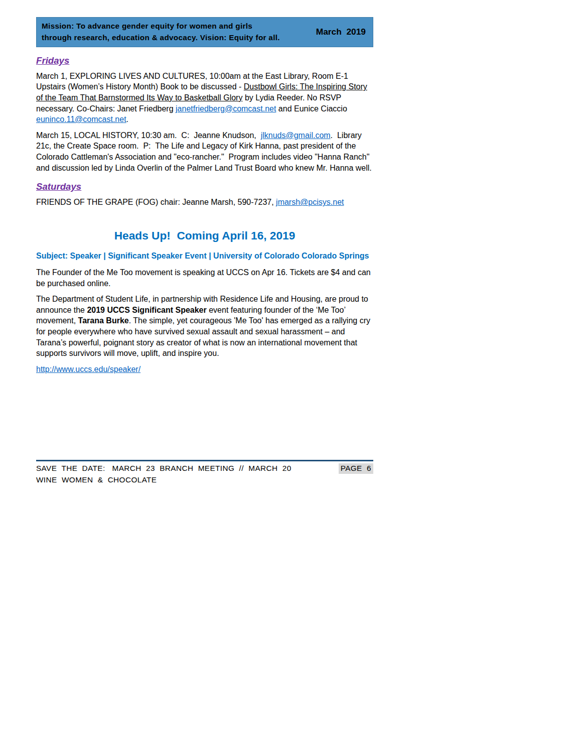Mission: To advance gender equity for women and girls
through research, education & advocacy. Vision: Equity for all.
March 2019
Fridays
March 1, EXPLORING LIVES AND CULTURES, 10:00am at the East Library, Room E-1 Upstairs (Women’s History Month) Book to be discussed - Dustbowl Girls: The Inspiring Story of the Team That Barnstormed Its Way to Basketball Glory by Lydia Reeder. No RSVP necessary. Co-Chairs: Janet Friedberg janetfriedberg@comcast.net and Eunice Ciaccio euninco.11@comcast.net.
March 15, LOCAL HISTORY, 10:30 am. C: Jeanne Knudson, jlknuds@gmail.com. Library 21c, the Create Space room. P: The Life and Legacy of Kirk Hanna, past president of the Colorado Cattleman's Association and "eco-rancher." Program includes video "Hanna Ranch" and discussion led by Linda Overlin of the Palmer Land Trust Board who knew Mr. Hanna well.
Saturdays
FRIENDS OF THE GRAPE (FOG) chair: Jeanne Marsh, 590-7237, jmarsh@pcisys.net
Heads Up! Coming April 16, 2019
Subject: Speaker | Significant Speaker Event | University of Colorado Colorado Springs
The Founder of the Me Too movement is speaking at UCCS on Apr 16. Tickets are $4 and can be purchased online.
The Department of Student Life, in partnership with Residence Life and Housing, are proud to announce the 2019 UCCS Significant Speaker event featuring founder of the ‘Me Too’ movement, Tarana Burke. The simple, yet courageous 'Me Too' has emerged as a rallying cry for people everywhere who have survived sexual assault and sexual harassment – and Tarana’s powerful, poignant story as creator of what is now an international movement that supports survivors will move, uplift, and inspire you.
http://www.uccs.edu/speaker/
SAVE THE DATE: MARCH 23 BRANCH MEETING // MARCH 20
PAGE 6
WINE WOMEN & CHOCOLATE